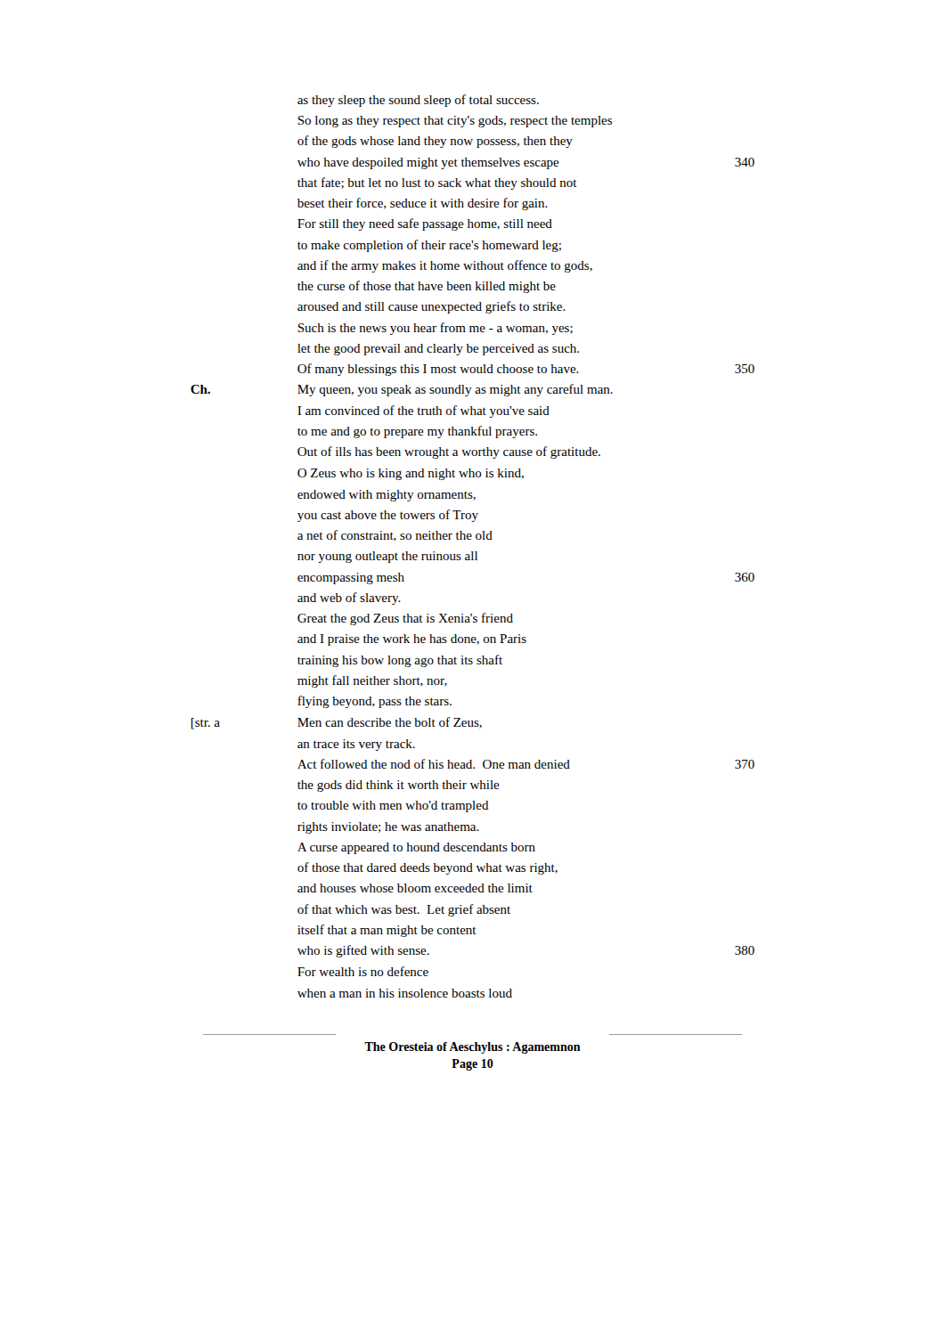| | as they sleep the sound sleep of total success. | |
| | So long as they respect that city's gods, respect the temples | |
| | of the gods whose land they now possess, then they | |
| | who have despoiled might yet themselves escape | 340 |
| | that fate; but let no lust to sack what they should not | |
| | beset their force, seduce it with desire for gain. | |
| | For still they need safe passage home, still need | |
| | to make completion of their race's homeward leg; | |
| | and if the army makes it home without offence to gods, | |
| | the curse of those that have been killed might be | |
| | aroused and still cause unexpected griefs to strike. | |
| | Such is the news you hear from me - a woman, yes; | |
| | let the good prevail and clearly be perceived as such. | |
| | Of many blessings this I most would choose to have. | 350 |
| Ch. | My queen, you speak as soundly as might any careful man. | |
| | I am convinced of the truth of what you've said | |
| | to me and go to prepare my thankful prayers. | |
| | Out of ills has been wrought a worthy cause of gratitude. | |
| | O Zeus who is king and night who is kind, | |
| | endowed with mighty ornaments, | |
| | you cast above the towers of Troy | |
| | a net of constraint, so neither the old | |
| | nor young outleapt the ruinous all | |
| | encompassing mesh | 360 |
| | and web of slavery. | |
| | Great the god Zeus that is Xenia's friend | |
| | and I praise the work he has done, on Paris | |
| | training his bow long ago that its shaft | |
| | might fall neither short, nor, | |
| | flying beyond, pass the stars. | |
| [str. a | Men can describe the bolt of Zeus, | |
| | an trace its very track. | |
| | Act followed the nod of his head. One man denied | 370 |
| | the gods did think it worth their while | |
| | to trouble with men who'd trampled | |
| | rights inviolate; he was anathema. | |
| | A curse appeared to hound descendants born | |
| | of those that dared deeds beyond what was right, | |
| | and houses whose bloom exceeded the limit | |
| | of that which was best. Let grief absent | |
| | itself that a man might be content | |
| | who is gifted with sense. | 380 |
| | For wealth is no defence | |
| | when a man in his insolence boasts loud | |
The Oresteia of Aeschylus : Agamemnon
Page 10